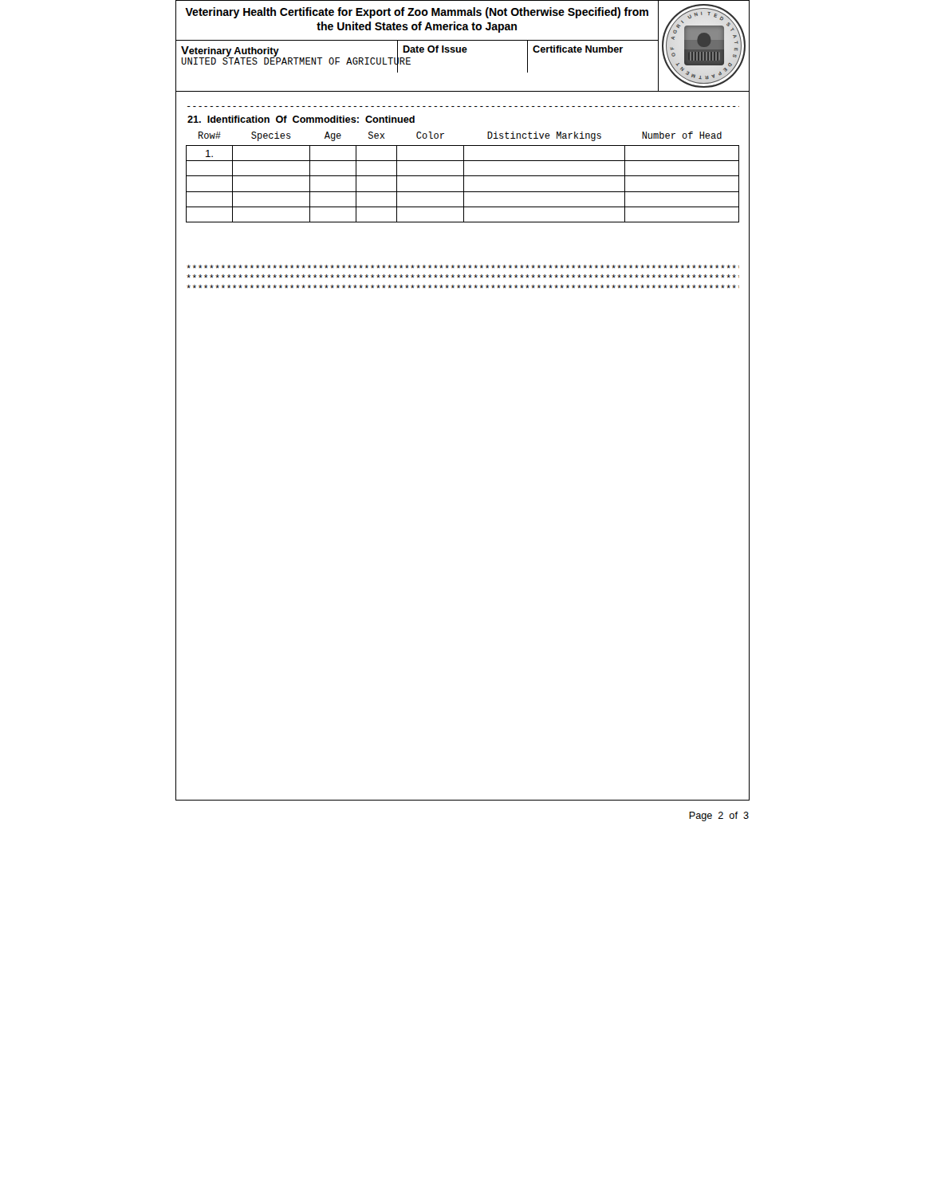Veterinary Health Certificate for Export of Zoo Mammals (Not Otherwise Specified) from the United States of America to Japan
Veterinary Authority
UNITED STATES DEPARTMENT OF AGRICULTURE
Date Of Issue
Certificate Number
U N I T E D S T A T E S D E P A R T M E N T O F A G R I
-----------------------------------------------------------------------------------------------------
21. Identification Of Commodities: Continued
| Row# | Species | Age | Sex | Color | Distinctive Markings | Number of Head |
| --- | --- | --- | --- | --- | --- | --- |
| 1. | | | | | | |
*****************************************************************************************************
*****************************************************************************************************
*****************************************************************************************************
Page 2 of 3